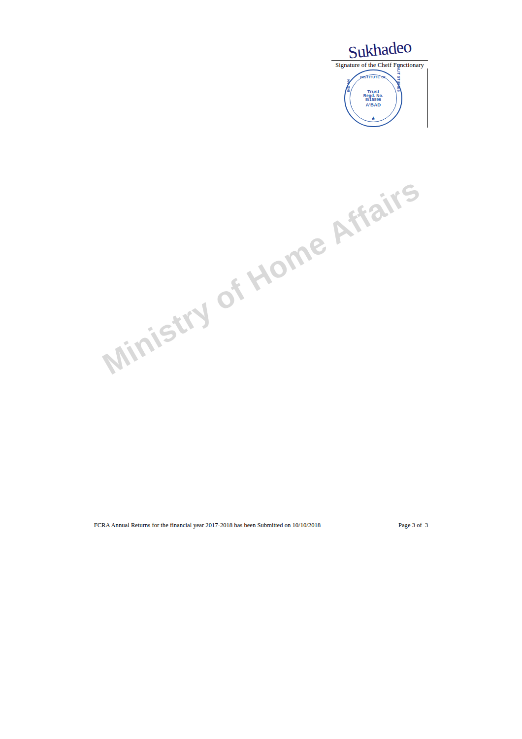Sukhadeo
Signature of the Cheif Functionary
INSTITUTE OF
INDIAN
DALIT STUDIES
Trust
Regd. No.
E/15896
A'BAD
★
Ministry of Home Affairs
FCRA Annual Returns for the financial year 2017-2018 has been Submitted on 10/10/2018
Page 3 of 3